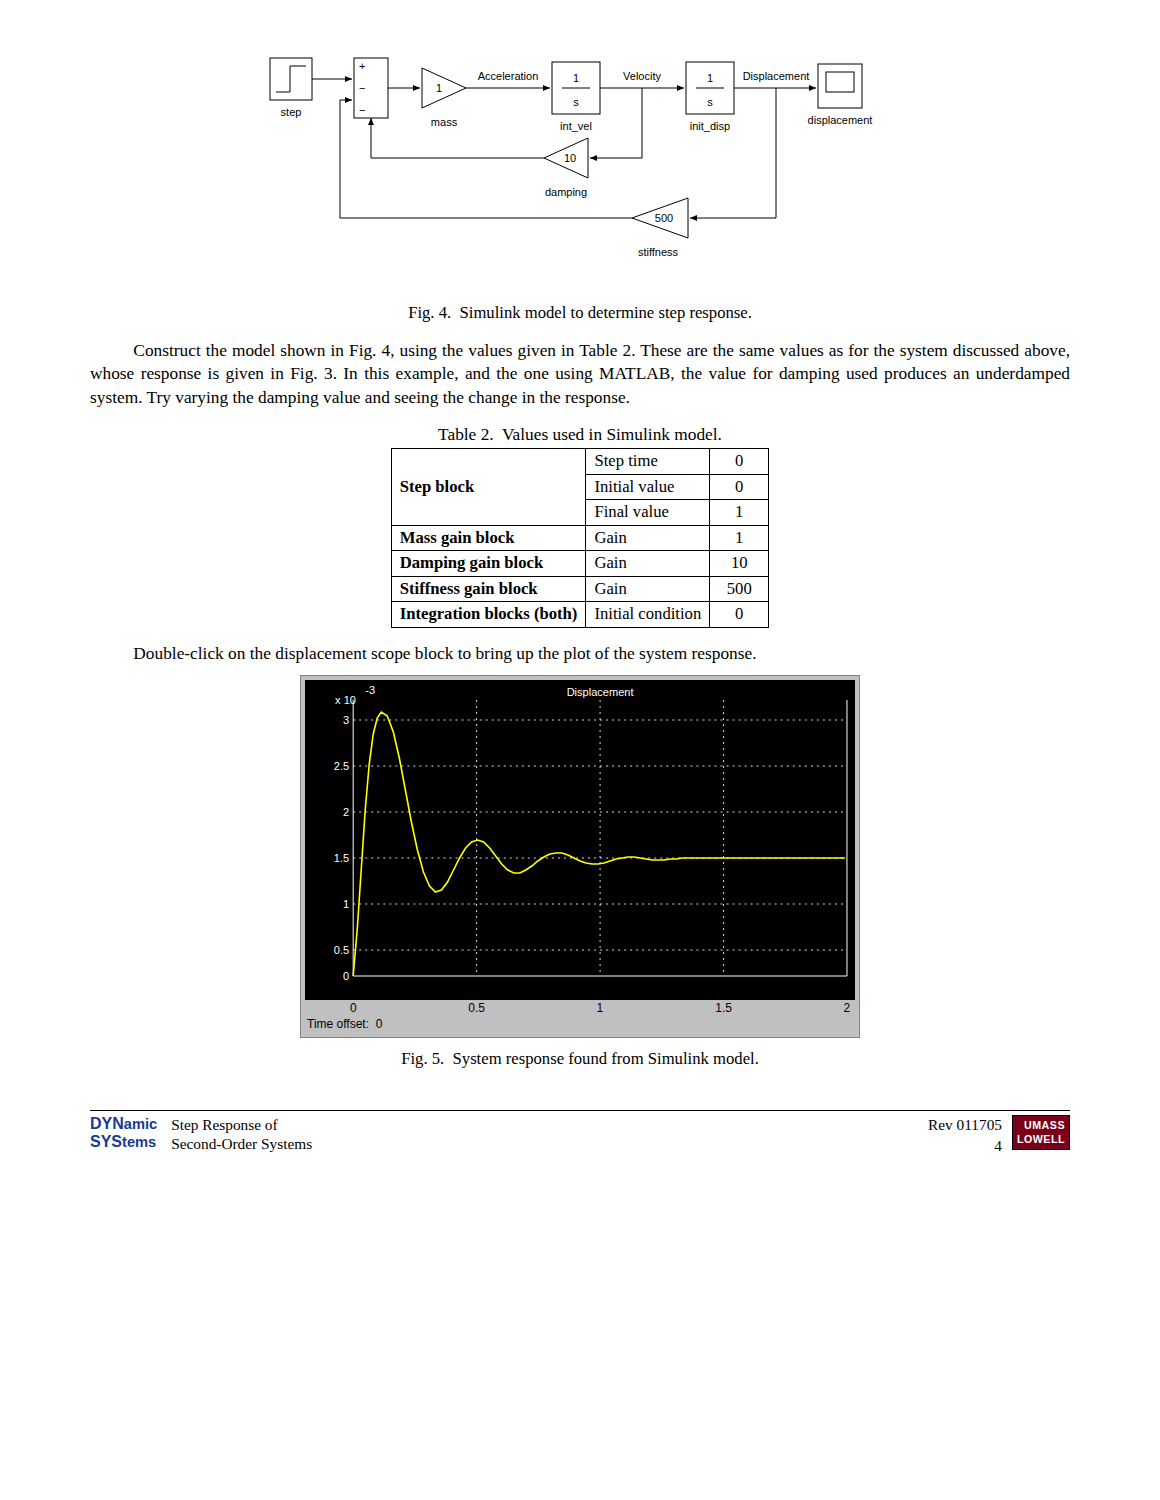step + − − 1 mass Acceleration 1 s int_vel Velocity 1 s init_disp Displacement displacement 10 damping 500 stiffness
Fig. 4. Simulink model to determine step response.
Construct the model shown in Fig. 4, using the values given in Table 2. These are the same values as for the system discussed above, whose response is given in Fig. 3. In this example, and the one using MATLAB, the value for damping used produces an underdamped system. Try varying the damping value and seeing the change in the response.
Table 2. Values used in Simulink model.
| Step block | Step time | 0 |
| Initial value | 0 |
| Final value | 1 |
| Mass gain block | Gain | 1 |
| Damping gain block | Gain | 10 |
| Stiffness gain block | Gain | 500 |
| Integration blocks (both) | Initial condition | 0 |
Double-click on the displacement scope block to bring up the plot of the system response.
Displacement -3 x 10 3 2.5 2 1.5 1 0.5 0
0 0.5 1 1.5 2
Time offset: 0
Fig. 5. System response found from Simulink model.
DYNamic
SYStems
Step Response of
Second-Order Systems
Rev 011705
4
UMASS
LOWELL